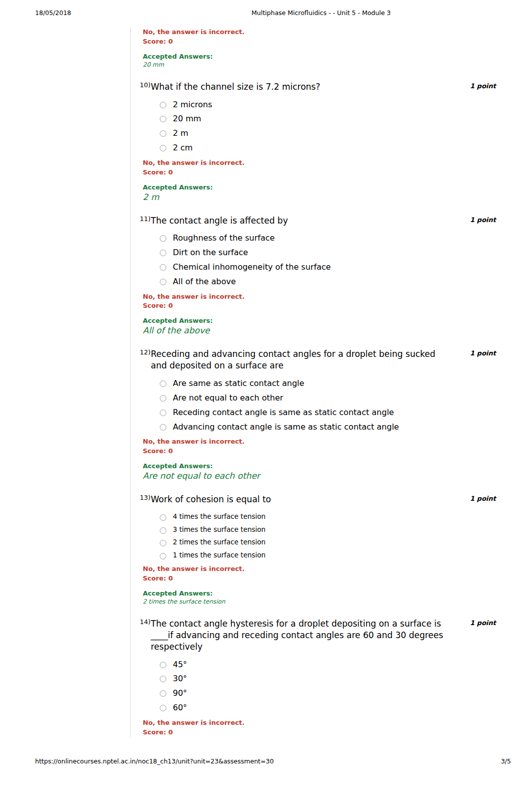18/05/2018
Multiphase Microfluidics - - Unit 5 - Module 3
No, the answer is incorrect.
Score: 0
Accepted Answers:
20 mm
10) 1 point
What if the channel size is 7.2 microns?
2 microns
20 mm
2 m
2 cm
No, the answer is incorrect.
Score: 0
Accepted Answers:
2 m
11) 1 point
The contact angle is affected by
Roughness of the surface
Dirt on the surface
Chemical inhomogeneity of the surface
All of the above
No, the answer is incorrect.
Score: 0
Accepted Answers:
All of the above
12) 1 point
Receding and advancing contact angles for a droplet being sucked and deposited on a surface are
Are same as static contact angle
Are not equal to each other
Receding contact angle is same as static contact angle
Advancing contact angle is same as static contact angle
No, the answer is incorrect.
Score: 0
Accepted Answers:
Are not equal to each other
13) 1 point
Work of cohesion is equal to
4 times the surface tension
3 times the surface tension
2 times the surface tension
1 times the surface tension
No, the answer is incorrect.
Score: 0
Accepted Answers:
2 times the surface tension
14) 1 point
The contact angle hysteresis for a droplet depositing on a surface is ____if advancing and receding contact angles are 60 and 30 degrees respectively
45°
30°
90°
60°
No, the answer is incorrect.
Score: 0
https://onlinecourses.nptel.ac.in/noc18_ch13/unit?unit=23&assessment=30
3/5